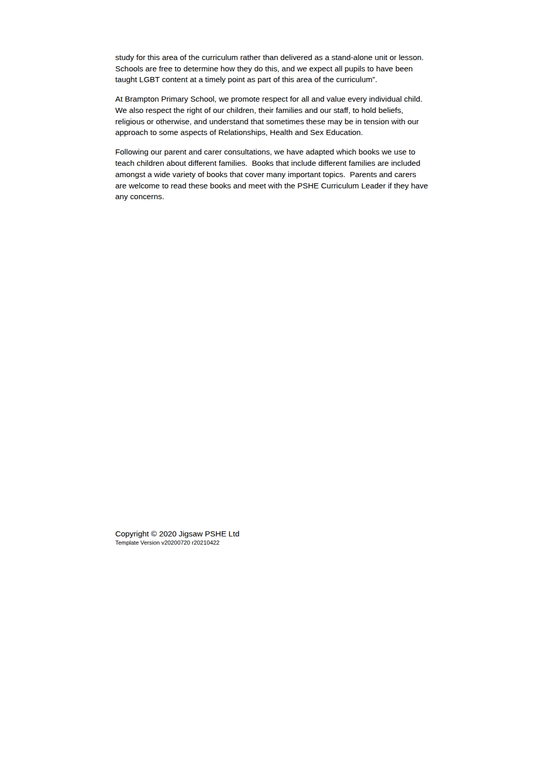study for this area of the curriculum rather than delivered as a stand-alone unit or lesson. Schools are free to determine how they do this, and we expect all pupils to have been taught LGBT content at a timely point as part of this area of the curriculum”.
At Brampton Primary School, we promote respect for all and value every individual child. We also respect the right of our children, their families and our staff, to hold beliefs, religious or otherwise, and understand that sometimes these may be in tension with our approach to some aspects of Relationships, Health and Sex Education.
Following our parent and carer consultations, we have adapted which books we use to teach children about different families. Books that include different families are included amongst a wide variety of books that cover many important topics. Parents and carers are welcome to read these books and meet with the PSHE Curriculum Leader if they have any concerns.
Copyright © 2020 Jigsaw PSHE Ltd
Template Version v20200720 r20210422